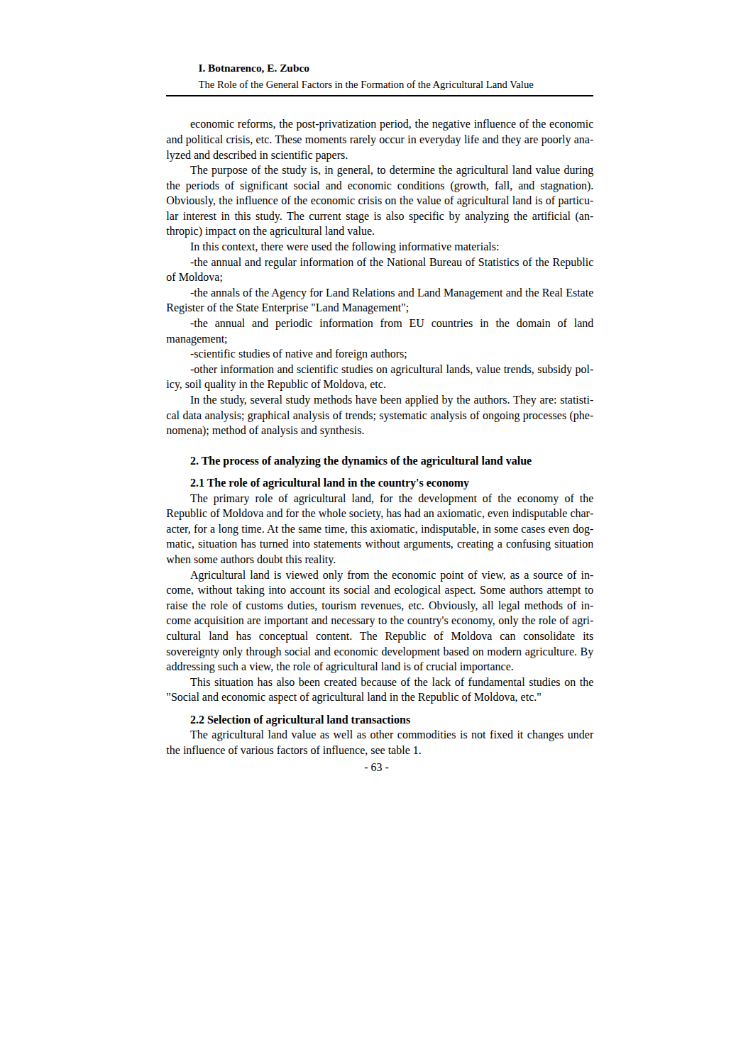I. Botnarenco, E. Zubco
The Role of the General Factors in the Formation of the Agricultural Land Value
economic reforms, the post-privatization period, the negative influence of the economic and political crisis, etc. These moments rarely occur in everyday life and they are poorly analyzed and described in scientific papers.
The purpose of the study is, in general, to determine the agricultural land value during the periods of significant social and economic conditions (growth, fall, and stagnation). Obviously, the influence of the economic crisis on the value of agricultural land is of particular interest in this study. The current stage is also specific by analyzing the artificial (anthropic) impact on the agricultural land value.
In this context, there were used the following informative materials:
-the annual and regular information of the National Bureau of Statistics of the Republic of Moldova;
-the annals of the Agency for Land Relations and Land Management and the Real Estate Register of the State Enterprise "Land Management";
-the annual and periodic information from EU countries in the domain of land management;
-scientific studies of native and foreign authors;
-other information and scientific studies on agricultural lands, value trends, subsidy policy, soil quality in the Republic of Moldova, etc.
In the study, several study methods have been applied by the authors. They are: statistical data analysis; graphical analysis of trends; systematic analysis of ongoing processes (phenomena); method of analysis and synthesis.
2. The process of analyzing the dynamics of the agricultural land value
2.1 The role of agricultural land in the country's economy
The primary role of agricultural land, for the development of the economy of the Republic of Moldova and for the whole society, has had an axiomatic, even indisputable character, for a long time. At the same time, this axiomatic, indisputable, in some cases even dogmatic, situation has turned into statements without arguments, creating a confusing situation when some authors doubt this reality.
Agricultural land is viewed only from the economic point of view, as a source of income, without taking into account its social and ecological aspect. Some authors attempt to raise the role of customs duties, tourism revenues, etc. Obviously, all legal methods of income acquisition are important and necessary to the country's economy, only the role of agricultural land has conceptual content. The Republic of Moldova can consolidate its sovereignty only through social and economic development based on modern agriculture. By addressing such a view, the role of agricultural land is of crucial importance.
This situation has also been created because of the lack of fundamental studies on the "Social and economic aspect of agricultural land in the Republic of Moldova, etc."
2.2 Selection of agricultural land transactions
The agricultural land value as well as other commodities is not fixed it changes under the influence of various factors of influence, see table 1.
- 63 -